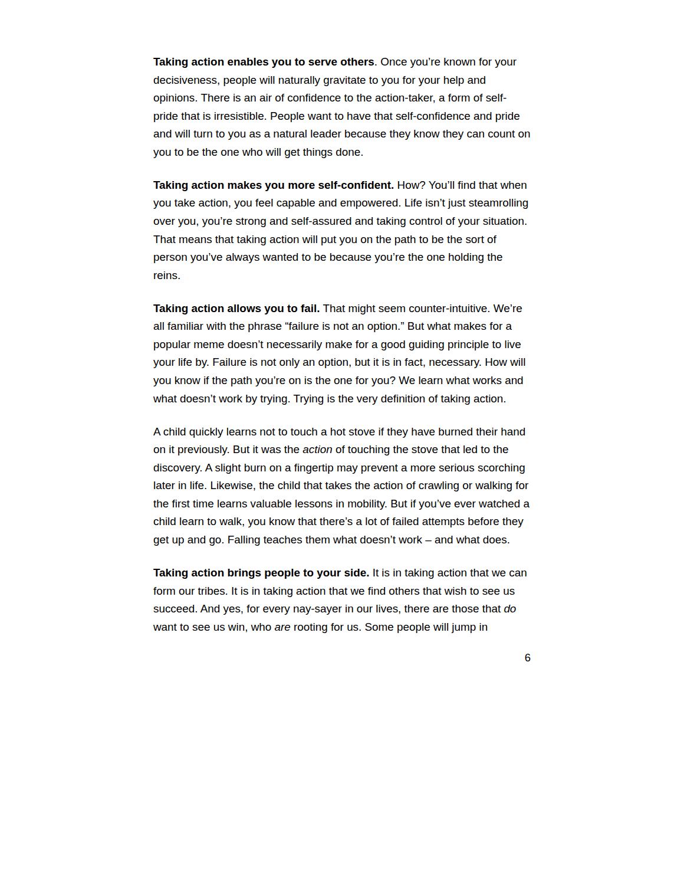Taking action enables you to serve others. Once you’re known for your decisiveness, people will naturally gravitate to you for your help and opinions. There is an air of confidence to the action-taker, a form of self-pride that is irresistible. People want to have that self-confidence and pride and will turn to you as a natural leader because they know they can count on you to be the one who will get things done.
Taking action makes you more self-confident. How? You’ll find that when you take action, you feel capable and empowered. Life isn’t just steamrolling over you, you’re strong and self-assured and taking control of your situation. That means that taking action will put you on the path to be the sort of person you’ve always wanted to be because you’re the one holding the reins.
Taking action allows you to fail. That might seem counter-intuitive. We’re all familiar with the phrase “failure is not an option.” But what makes for a popular meme doesn’t necessarily make for a good guiding principle to live your life by. Failure is not only an option, but it is in fact, necessary. How will you know if the path you’re on is the one for you? We learn what works and what doesn’t work by trying. Trying is the very definition of taking action.
A child quickly learns not to touch a hot stove if they have burned their hand on it previously. But it was the action of touching the stove that led to the discovery. A slight burn on a fingertip may prevent a more serious scorching later in life. Likewise, the child that takes the action of crawling or walking for the first time learns valuable lessons in mobility. But if you’ve ever watched a child learn to walk, you know that there’s a lot of failed attempts before they get up and go. Falling teaches them what doesn’t work – and what does.
Taking action brings people to your side. It is in taking action that we can form our tribes. It is in taking action that we find others that wish to see us succeed. And yes, for every nay-sayer in our lives, there are those that do want to see us win, who are rooting for us. Some people will jump in
6